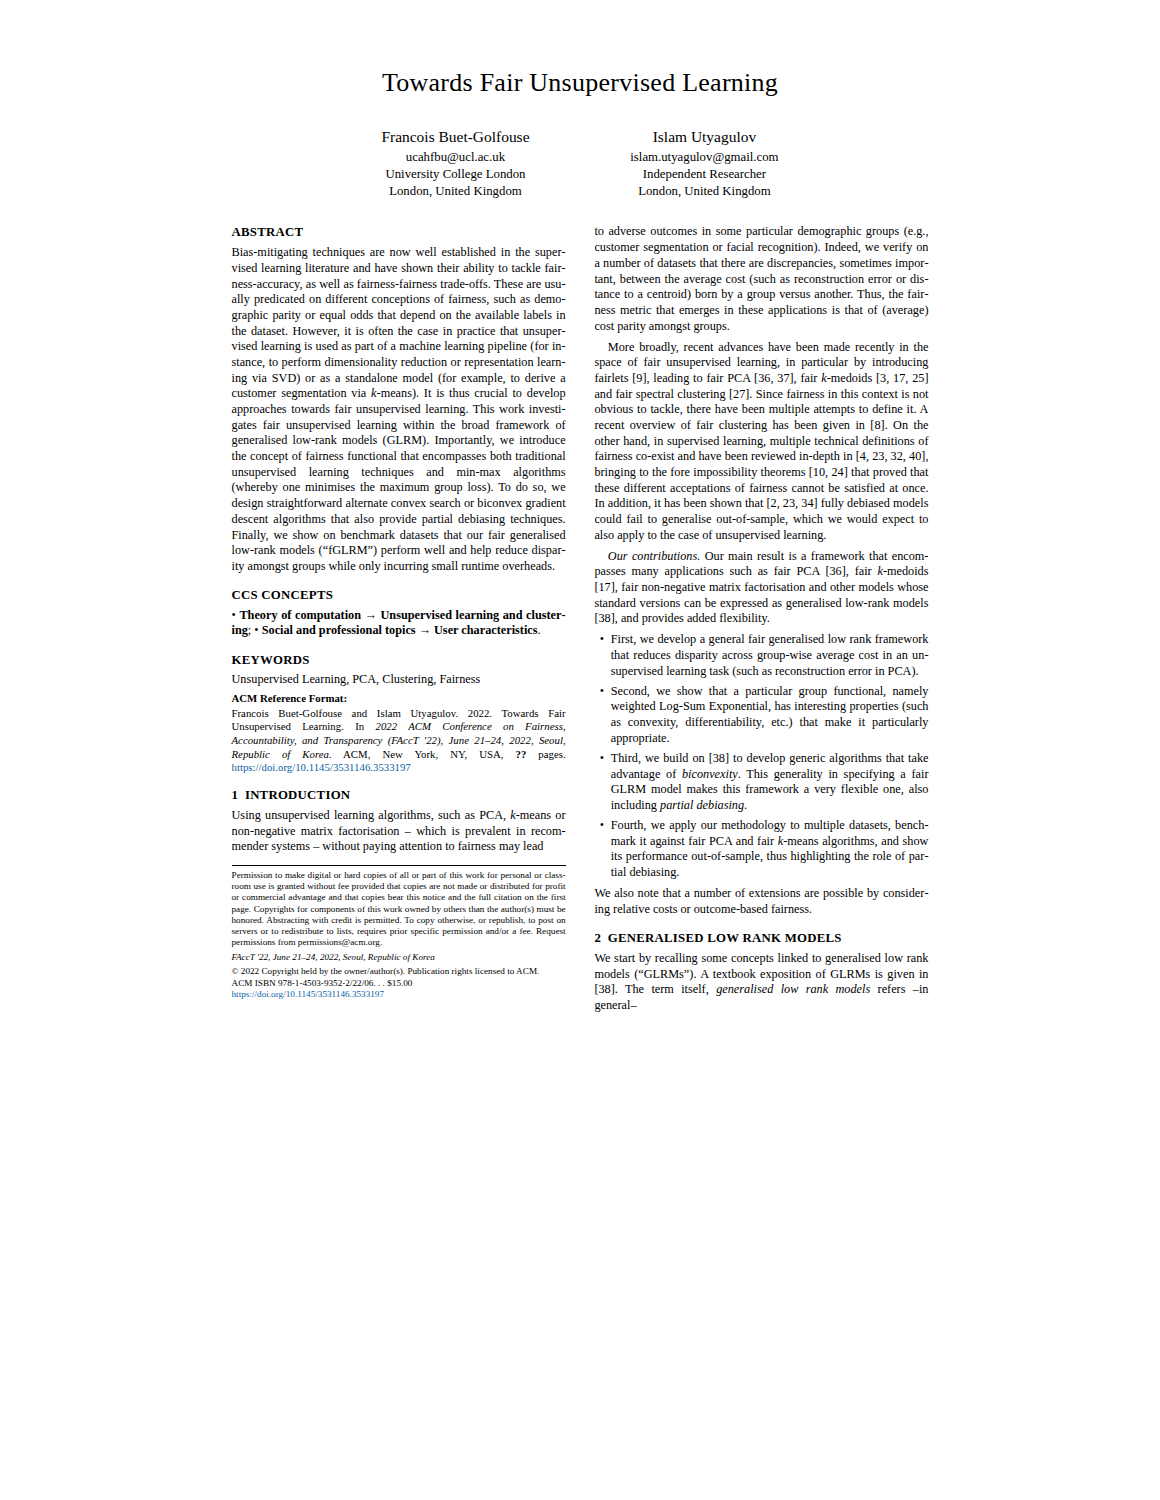Towards Fair Unsupervised Learning
Francois Buet-Golfouse
ucahfbu@ucl.ac.uk
University College London
London, United Kingdom
Islam Utyagulov
islam.utyagulov@gmail.com
Independent Researcher
London, United Kingdom
ABSTRACT
Bias-mitigating techniques are now well established in the supervised learning literature and have shown their ability to tackle fairness-accuracy, as well as fairness-fairness trade-offs. These are usually predicated on different conceptions of fairness, such as demographic parity or equal odds that depend on the available labels in the dataset. However, it is often the case in practice that unsupervised learning is used as part of a machine learning pipeline (for instance, to perform dimensionality reduction or representation learning via SVD) or as a standalone model (for example, to derive a customer segmentation via k-means). It is thus crucial to develop approaches towards fair unsupervised learning. This work investigates fair unsupervised learning within the broad framework of generalised low-rank models (GLRM). Importantly, we introduce the concept of fairness functional that encompasses both traditional unsupervised learning techniques and min-max algorithms (whereby one minimises the maximum group loss). To do so, we design straightforward alternate convex search or biconvex gradient descent algorithms that also provide partial debiasing techniques. Finally, we show on benchmark datasets that our fair generalised low-rank models (“fGLRM”) perform well and help reduce disparity amongst groups while only incurring small runtime overheads.
CCS CONCEPTS
• Theory of computation → Unsupervised learning and clustering; • Social and professional topics → User characteristics.
KEYWORDS
Unsupervised Learning, PCA, Clustering, Fairness
ACM Reference Format: Francois Buet-Golfouse and Islam Utyagulov. 2022. Towards Fair Unsupervised Learning. In 2022 ACM Conference on Fairness, Accountability, and Transparency (FAccT '22), June 21–24, 2022, Seoul, Republic of Korea. ACM, New York, NY, USA, ?? pages. https://doi.org/10.1145/3531146.3533197
1 INTRODUCTION
Using unsupervised learning algorithms, such as PCA, k-means or non-negative matrix factorisation – which is prevalent in recommender systems – without paying attention to fairness may lead
Permission to make digital or hard copies of all or part of this work for personal or classroom use is granted without fee provided that copies are not made or distributed for profit or commercial advantage and that copies bear this notice and the full citation on the first page. Copyrights for components of this work owned by others than the author(s) must be honored. Abstracting with credit is permitted. To copy otherwise, or republish, to post on servers or to redistribute to lists, requires prior specific permission and/or a fee. Request permissions from permissions@acm.org.
FAccT '22, June 21–24, 2022, Seoul, Republic of Korea
© 2022 Copyright held by the owner/author(s). Publication rights licensed to ACM.
ACM ISBN 978-1-4503-9352-2/22/06. . . $15.00
https://doi.org/10.1145/3531146.3533197
to adverse outcomes in some particular demographic groups (e.g., customer segmentation or facial recognition). Indeed, we verify on a number of datasets that there are discrepancies, sometimes important, between the average cost (such as reconstruction error or distance to a centroid) born by a group versus another. Thus, the fairness metric that emerges in these applications is that of (average) cost parity amongst groups.
More broadly, recent advances have been made recently in the space of fair unsupervised learning, in particular by introducing fairlets [9], leading to fair PCA [36, 37], fair k-medoids [3, 17, 25] and fair spectral clustering [27]. Since fairness in this context is not obvious to tackle, there have been multiple attempts to define it. A recent overview of fair clustering has been given in [8]. On the other hand, in supervised learning, multiple technical definitions of fairness co-exist and have been reviewed in-depth in [4, 23, 32, 40], bringing to the fore impossibility theorems [10, 24] that proved that these different acceptations of fairness cannot be satisfied at once. In addition, it has been shown that [2, 23, 34] fully debiased models could fail to generalise out-of-sample, which we would expect to also apply to the case of unsupervised learning.
Our contributions. Our main result is a framework that encompasses many applications such as fair PCA [36], fair k-medoids [17], fair non-negative matrix factorisation and other models whose standard versions can be expressed as generalised low-rank models [38], and provides added flexibility.
First, we develop a general fair generalised low rank framework that reduces disparity across group-wise average cost in an unsupervised learning task (such as reconstruction error in PCA).
Second, we show that a particular group functional, namely weighted Log-Sum Exponential, has interesting properties (such as convexity, differentiability, etc.) that make it particularly appropriate.
Third, we build on [38] to develop generic algorithms that take advantage of biconvexity. This generality in specifying a fair GLRM model makes this framework a very flexible one, also including partial debiasing.
Fourth, we apply our methodology to multiple datasets, benchmark it against fair PCA and fair k-means algorithms, and show its performance out-of-sample, thus highlighting the role of partial debiasing.
We also note that a number of extensions are possible by considering relative costs or outcome-based fairness.
2 GENERALISED LOW RANK MODELS
We start by recalling some concepts linked to generalised low rank models (“GLRMs”). A textbook exposition of GLRMs is given in [38]. The term itself, generalised low rank models refers –in general–